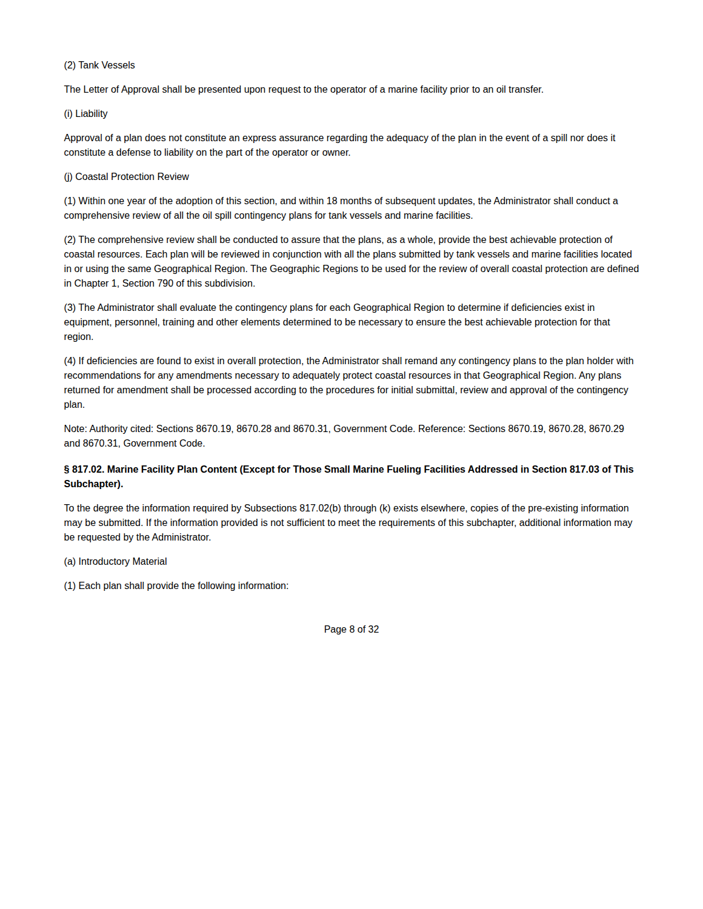(2) Tank Vessels
The Letter of Approval shall be presented upon request to the operator of a marine facility prior to an oil transfer.
(i) Liability
Approval of a plan does not constitute an express assurance regarding the adequacy of the plan in the event of a spill nor does it constitute a defense to liability on the part of the operator or owner.
(j) Coastal Protection Review
(1) Within one year of the adoption of this section, and within 18 months of subsequent updates, the Administrator shall conduct a comprehensive review of all the oil spill contingency plans for tank vessels and marine facilities.
(2) The comprehensive review shall be conducted to assure that the plans, as a whole, provide the best achievable protection of coastal resources. Each plan will be reviewed in conjunction with all the plans submitted by tank vessels and marine facilities located in or using the same Geographical Region. The Geographic Regions to be used for the review of overall coastal protection are defined in Chapter 1, Section 790 of this subdivision.
(3) The Administrator shall evaluate the contingency plans for each Geographical Region to determine if deficiencies exist in equipment, personnel, training and other elements determined to be necessary to ensure the best achievable protection for that region.
(4) If deficiencies are found to exist in overall protection, the Administrator shall remand any contingency plans to the plan holder with recommendations for any amendments necessary to adequately protect coastal resources in that Geographical Region. Any plans returned for amendment shall be processed according to the procedures for initial submittal, review and approval of the contingency plan.
Note: Authority cited: Sections 8670.19, 8670.28 and 8670.31, Government Code. Reference: Sections 8670.19, 8670.28, 8670.29 and 8670.31, Government Code.
§ 817.02. Marine Facility Plan Content (Except for Those Small Marine Fueling Facilities Addressed in Section 817.03 of This Subchapter).
To the degree the information required by Subsections 817.02(b) through (k) exists elsewhere, copies of the pre-existing information may be submitted. If the information provided is not sufficient to meet the requirements of this subchapter, additional information may be requested by the Administrator.
(a) Introductory Material
(1) Each plan shall provide the following information:
Page 8 of 32